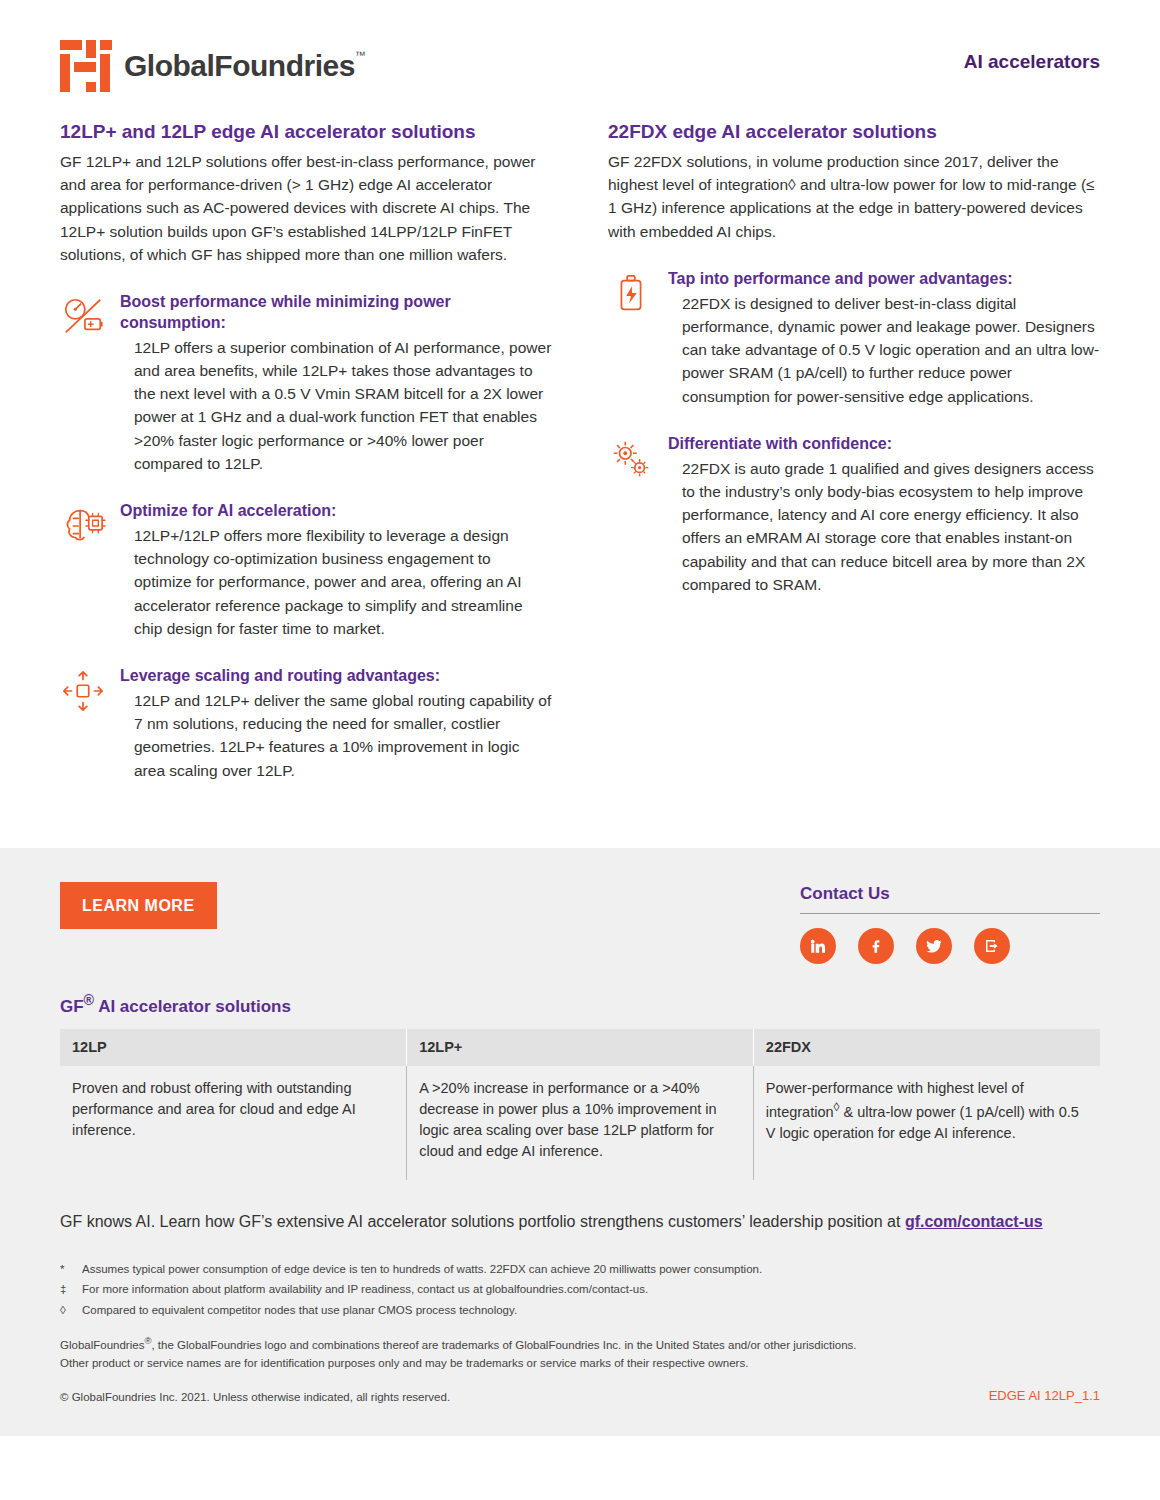GlobalFoundries™
AI accelerators
12LP+ and 12LP edge AI accelerator solutions
GF 12LP+ and 12LP solutions offer best-in-class performance, power and area for performance-driven (> 1 GHz) edge AI accelerator applications such as AC-powered devices with discrete AI chips. The 12LP+ solution builds upon GF’s established 14LPP/12LP FinFET solutions, of which GF has shipped more than one million wafers.
Boost performance while minimizing power consumption:
12LP offers a superior combination of AI performance, power and area benefits, while 12LP+ takes those advantages to the next level with a 0.5 V Vmin SRAM bitcell for a 2X lower power at 1 GHz and a dual-work function FET that enables >20% faster logic performance or >40% lower poer compared to 12LP.
Optimize for AI acceleration:
12LP+/12LP offers more flexibility to leverage a design technology co-optimization business engagement to optimize for performance, power and area, offering an AI accelerator reference package to simplify and streamline chip design for faster time to market.
Leverage scaling and routing advantages:
12LP and 12LP+ deliver the same global routing capability of 7 nm solutions, reducing the need for smaller, costlier geometries. 12LP+ features a 10% improvement in logic area scaling over 12LP.
22FDX edge AI accelerator solutions
GF 22FDX solutions, in volume production since 2017, deliver the highest level of integration◊ and ultra-low power for low to mid-range (≤ 1 GHz) inference applications at the edge in battery-powered devices with embedded AI chips.
Tap into performance and power advantages:
22FDX is designed to deliver best-in-class digital performance, dynamic power and leakage power. Designers can take advantage of 0.5 V logic operation and an ultra low-power SRAM (1 pA/cell) to further reduce power consumption for power-sensitive edge applications.
Differentiate with confidence:
22FDX is auto grade 1 qualified and gives designers access to the industry’s only body-bias ecosystem to help improve performance, latency and AI core energy efficiency. It also offers an eMRAM AI storage core that enables instant-on capability and that can reduce bitcell area by more than 2X compared to SRAM.
LEARN MORE
Contact Us
GF® AI accelerator solutions
| 12LP | 12LP+ | 22FDX |
| --- | --- | --- |
| Proven and robust offering with outstanding performance and area for cloud and edge AI inference. | A >20% increase in performance or a >40% decrease in power plus a 10% improvement in logic area scaling over base 12LP platform for cloud and edge AI inference. | Power-performance with highest level of integration ◊ & ultra-low power (1 pA/cell) with 0.5 V logic operation for edge AI inference. |
GF knows AI. Learn how GF’s extensive AI accelerator solutions portfolio strengthens customers’ leadership position at gf.com/contact-us
*Assumes typical power consumption of edge device is ten to hundreds of watts. 22FDX can achieve 20 milliwatts power consumption.
‡For more information about platform availability and IP readiness, contact us at globalfoundries.com/contact-us.
◊Compared to equivalent competitor nodes that use planar CMOS process technology.
GlobalFoundries®, the GlobalFoundries logo and combinations thereof are trademarks of GlobalFoundries Inc. in the United States and/or other jurisdictions.
Other product or service names are for identification purposes only and may be trademarks or service marks of their respective owners.
© GlobalFoundries Inc. 2021. Unless otherwise indicated, all rights reserved.
EDGE AI 12LP_1.1